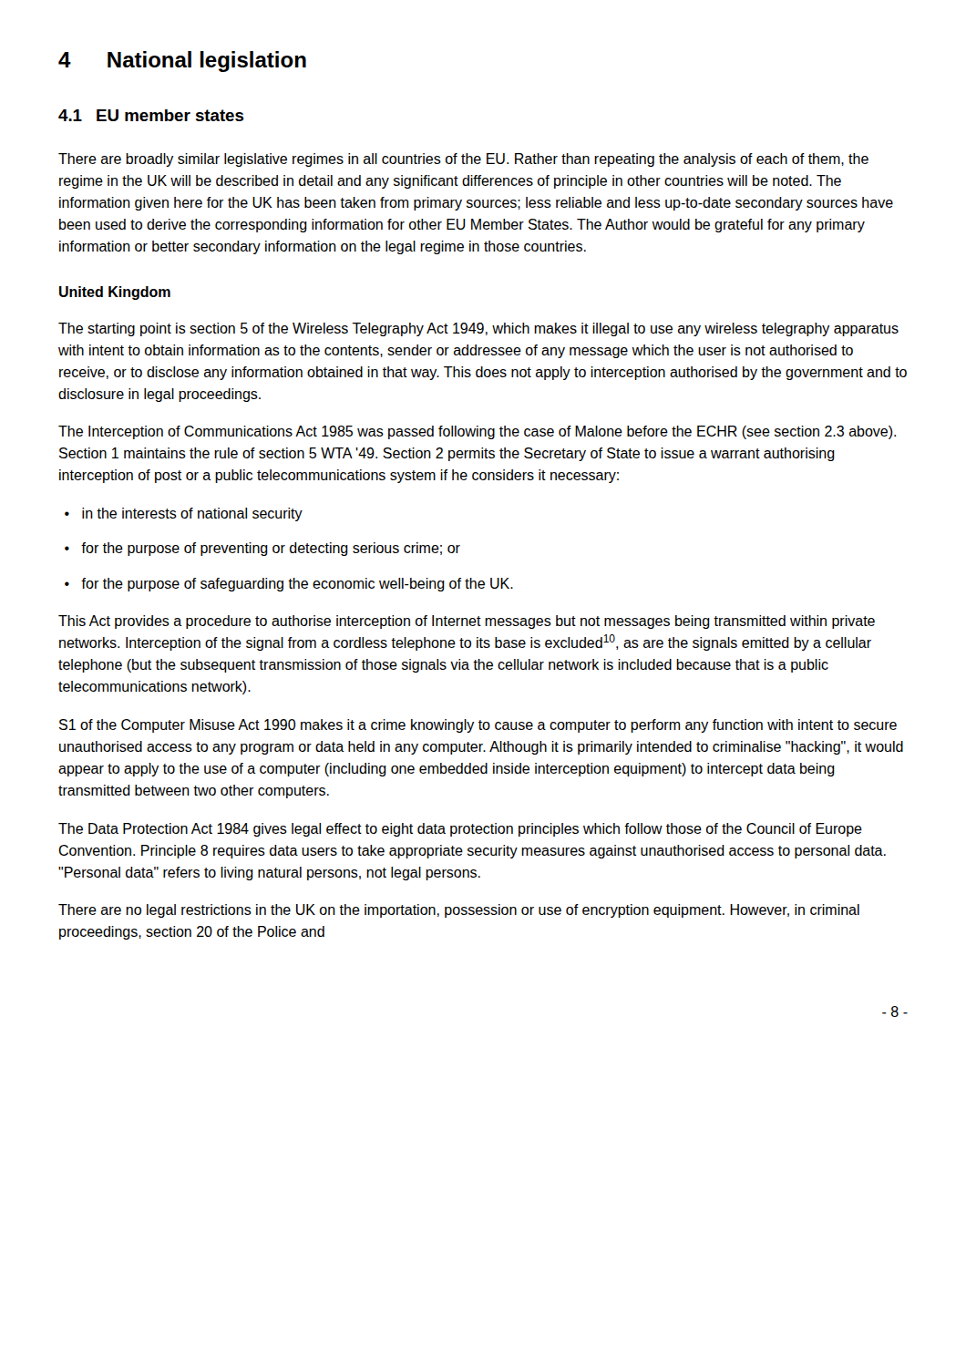4 National legislation
4.1 EU member states
There are broadly similar legislative regimes in all countries of the EU. Rather than repeating the analysis of each of them, the regime in the UK will be described in detail and any significant differences of principle in other countries will be noted. The information given here for the UK has been taken from primary sources; less reliable and less up-to-date secondary sources have been used to derive the corresponding information for other EU Member States. The Author would be grateful for any primary information or better secondary information on the legal regime in those countries.
United Kingdom
The starting point is section 5 of the Wireless Telegraphy Act 1949, which makes it illegal to use any wireless telegraphy apparatus with intent to obtain information as to the contents, sender or addressee of any message which the user is not authorised to receive, or to disclose any information obtained in that way. This does not apply to interception authorised by the government and to disclosure in legal proceedings.
The Interception of Communications Act 1985 was passed following the case of Malone before the ECHR (see section 2.3 above). Section 1 maintains the rule of section 5 WTA '49. Section 2 permits the Secretary of State to issue a warrant authorising interception of post or a public telecommunications system if he considers it necessary:
in the interests of national security
for the purpose of preventing or detecting serious crime; or
for the purpose of safeguarding the economic well-being of the UK.
This Act provides a procedure to authorise interception of Internet messages but not messages being transmitted within private networks. Interception of the signal from a cordless telephone to its base is excluded10, as are the signals emitted by a cellular telephone (but the subsequent transmission of those signals via the cellular network is included because that is a public telecommunications network).
S1 of the Computer Misuse Act 1990 makes it a crime knowingly to cause a computer to perform any function with intent to secure unauthorised access to any program or data held in any computer. Although it is primarily intended to criminalise "hacking", it would appear to apply to the use of a computer (including one embedded inside interception equipment) to intercept data being transmitted between two other computers.
The Data Protection Act 1984 gives legal effect to eight data protection principles which follow those of the Council of Europe Convention. Principle 8 requires data users to take appropriate security measures against unauthorised access to personal data. "Personal data" refers to living natural persons, not legal persons.
There are no legal restrictions in the UK on the importation, possession or use of encryption equipment. However, in criminal proceedings, section 20 of the Police and
- 8 -